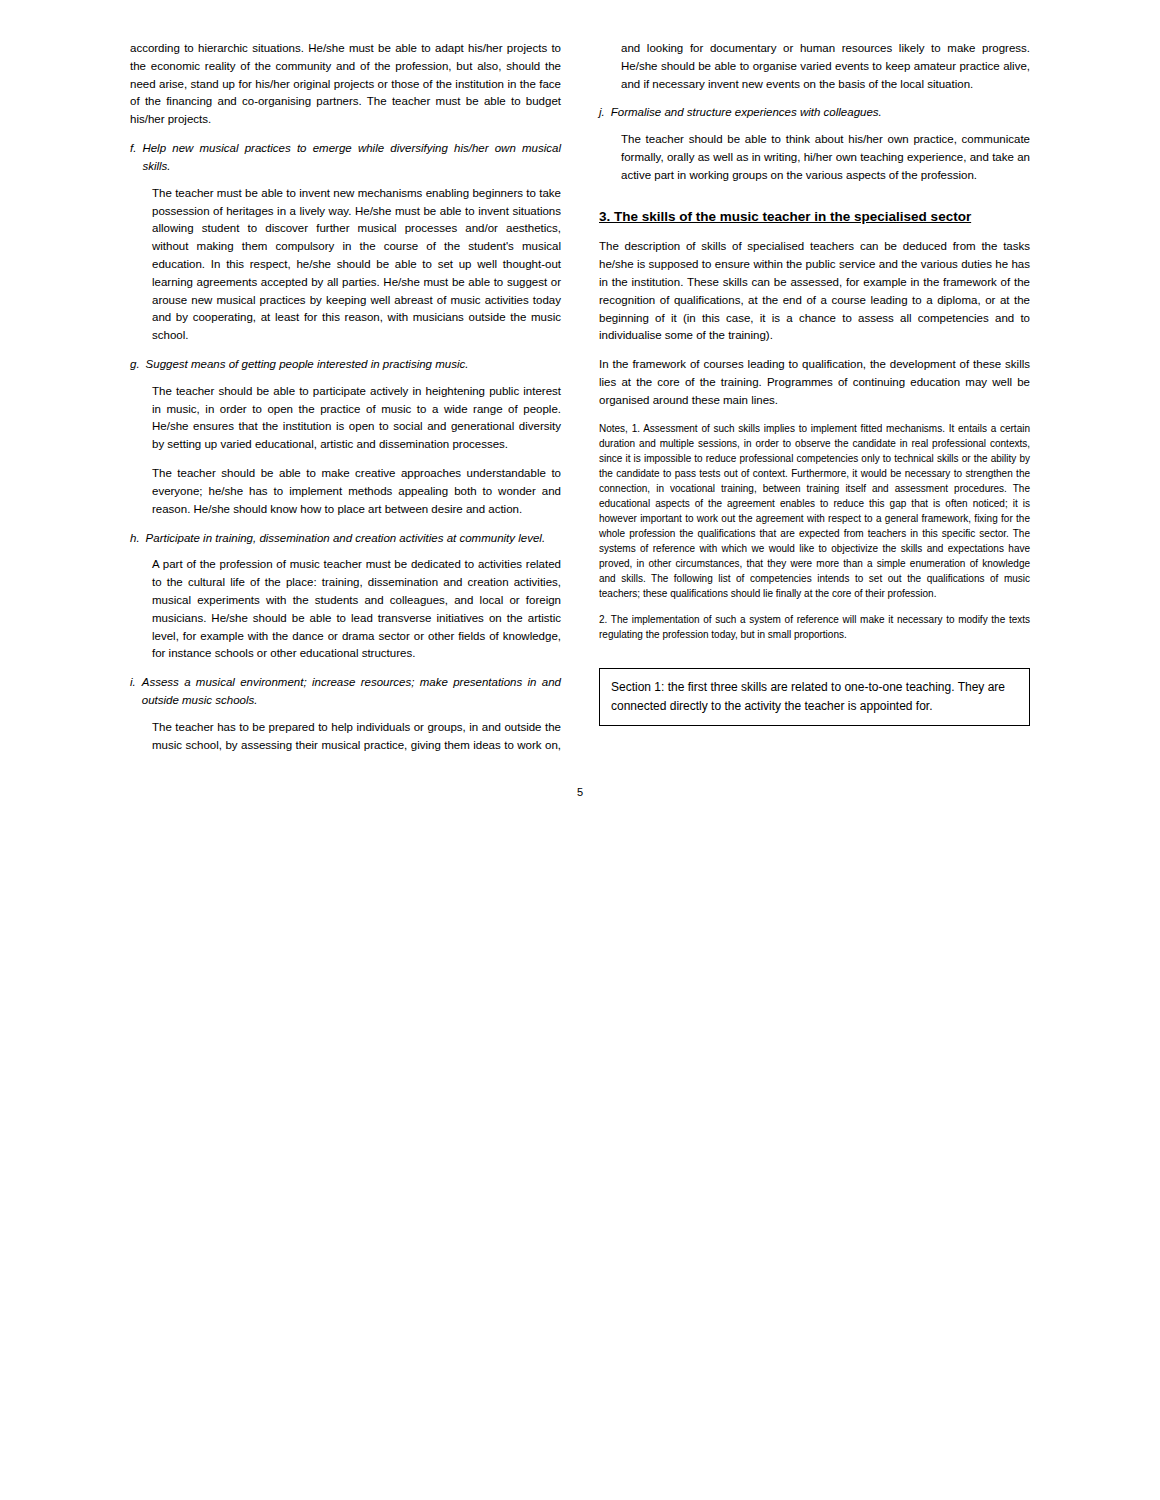according to hierarchic situations. He/she must be able to adapt his/her projects to the economic reality of the community and of the profession, but also, should the need arise, stand up for his/her original projects or those of the institution in the face of the financing and co-organising partners. The teacher must be able to budget his/her projects.
f. Help new musical practices to emerge while diversifying his/her own musical skills.
The teacher must be able to invent new mechanisms enabling beginners to take possession of heritages in a lively way. He/she must be able to invent situations allowing student to discover further musical processes and/or aesthetics, without making them compulsory in the course of the student's musical education. In this respect, he/she should be able to set up well thought-out learning agreements accepted by all parties. He/she must be able to suggest or arouse new musical practices by keeping well abreast of music activities today and by cooperating, at least for this reason, with musicians outside the music school.
g. Suggest means of getting people interested in practising music.
The teacher should be able to participate actively in heightening public interest in music, in order to open the practice of music to a wide range of people. He/she ensures that the institution is open to social and generational diversity by setting up varied educational, artistic and dissemination processes.
The teacher should be able to make creative approaches understandable to everyone; he/she has to implement methods appealing both to wonder and reason. He/she should know how to place art between desire and action.
h. Participate in training, dissemination and creation activities at community level.
A part of the profession of music teacher must be dedicated to activities related to the cultural life of the place: training, dissemination and creation activities, musical experiments with the students and colleagues, and local or foreign musicians. He/she should be able to lead transverse initiatives on the artistic level, for example with the dance or drama sector or other fields of knowledge, for instance schools or other educational structures.
i. Assess a musical environment; increase resources; make presentations in and outside music schools.
The teacher has to be prepared to help individuals or groups, in and outside the music school, by assessing their musical practice, giving them ideas to work on, and looking for documentary or human resources likely to make progress. He/she should be able to organise varied events to keep amateur practice alive, and if necessary invent new events on the basis of the local situation.
j. Formalise and structure experiences with colleagues.
The teacher should be able to think about his/her own practice, communicate formally, orally as well as in writing, hi/her own teaching experience, and take an active part in working groups on the various aspects of the profession.
3. The skills of the music teacher in the specialised sector
The description of skills of specialised teachers can be deduced from the tasks he/she is supposed to ensure within the public service and the various duties he has in the institution. These skills can be assessed, for example in the framework of the recognition of qualifications, at the end of a course leading to a diploma, or at the beginning of it (in this case, it is a chance to assess all competencies and to individualise some of the training).
In the framework of courses leading to qualification, the development of these skills lies at the core of the training. Programmes of continuing education may well be organised around these main lines.
Notes, 1. Assessment of such skills implies to implement fitted mechanisms. It entails a certain duration and multiple sessions, in order to observe the candidate in real professional contexts, since it is impossible to reduce professional competencies only to technical skills or the ability by the candidate to pass tests out of context. Furthermore, it would be necessary to strengthen the connection, in vocational training, between training itself and assessment procedures. The educational aspects of the agreement enables to reduce this gap that is often noticed; it is however important to work out the agreement with respect to a general framework, fixing for the whole profession the qualifications that are expected from teachers in this specific sector. The systems of reference with which we would like to objectivize the skills and expectations have proved, in other circumstances, that they were more than a simple enumeration of knowledge and skills. The following list of competencies intends to set out the qualifications of music teachers; these qualifications should lie finally at the core of their profession.
2. The implementation of such a system of reference will make it necessary to modify the texts regulating the profession today, but in small proportions.
Section 1: the first three skills are related to one-to-one teaching. They are connected directly to the activity the teacher is appointed for.
5